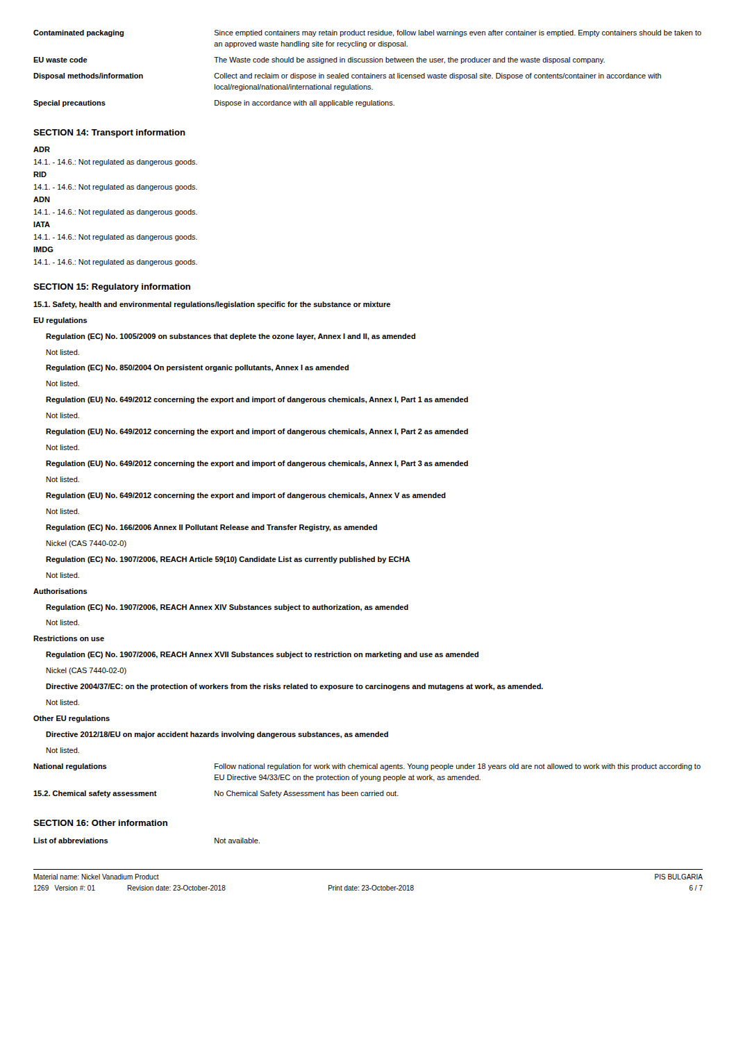| Contaminated packaging | Since emptied containers may retain product residue, follow label warnings even after container is emptied. Empty containers should be taken to an approved waste handling site for recycling or disposal. |
| EU waste code | The Waste code should be assigned in discussion between the user, the producer and the waste disposal company. |
| Disposal methods/information | Collect and reclaim or dispose in sealed containers at licensed waste disposal site. Dispose of contents/container in accordance with local/regional/national/international regulations. |
| Special precautions | Dispose in accordance with all applicable regulations. |
SECTION 14: Transport information
ADR
14.1. - 14.6.: Not regulated as dangerous goods.
RID
14.1. - 14.6.: Not regulated as dangerous goods.
ADN
14.1. - 14.6.: Not regulated as dangerous goods.
IATA
14.1. - 14.6.: Not regulated as dangerous goods.
IMDG
14.1. - 14.6.: Not regulated as dangerous goods.
SECTION 15: Regulatory information
15.1. Safety, health and environmental regulations/legislation specific for the substance or mixture
EU regulations
Regulation (EC) No. 1005/2009 on substances that deplete the ozone layer, Annex I and II, as amended
Not listed.
Regulation (EC) No. 850/2004 On persistent organic pollutants, Annex I as amended
Not listed.
Regulation (EU) No. 649/2012 concerning the export and import of dangerous chemicals, Annex I, Part 1 as amended
Not listed.
Regulation (EU) No. 649/2012 concerning the export and import of dangerous chemicals, Annex I, Part 2 as amended
Not listed.
Regulation (EU) No. 649/2012 concerning the export and import of dangerous chemicals, Annex I, Part 3 as amended
Not listed.
Regulation (EU) No. 649/2012 concerning the export and import of dangerous chemicals, Annex V as amended
Not listed.
Regulation (EC) No. 166/2006 Annex II Pollutant Release and Transfer Registry, as amended
Nickel (CAS 7440-02-0)
Regulation (EC) No. 1907/2006, REACH Article 59(10) Candidate List as currently published by ECHA
Not listed.
Authorisations
Regulation (EC) No. 1907/2006, REACH Annex XIV Substances subject to authorization, as amended
Not listed.
Restrictions on use
Regulation (EC) No. 1907/2006, REACH Annex XVII Substances subject to restriction on marketing and use as amended
Nickel (CAS 7440-02-0)
Directive 2004/37/EC: on the protection of workers from the risks related to exposure to carcinogens and mutagens at work, as amended.
Not listed.
Other EU regulations
Directive 2012/18/EU on major accident hazards involving dangerous substances, as amended
Not listed.
| National regulations | Follow national regulation for work with chemical agents. Young people under 18 years old are not allowed to work with this product according to EU Directive 94/33/EC on the protection of young people at work, as amended. |
| 15.2. Chemical safety assessment | No Chemical Safety Assessment has been carried out. |
SECTION 16: Other information
| List of abbreviations | Not available. |
| Material name: Nickel Vanadium Product | PIS BULGARIA |
| 1269 Version #: 01 | Revision date: 23-October-2018 | Print date: 23-October-2018 | 6 / 7 |